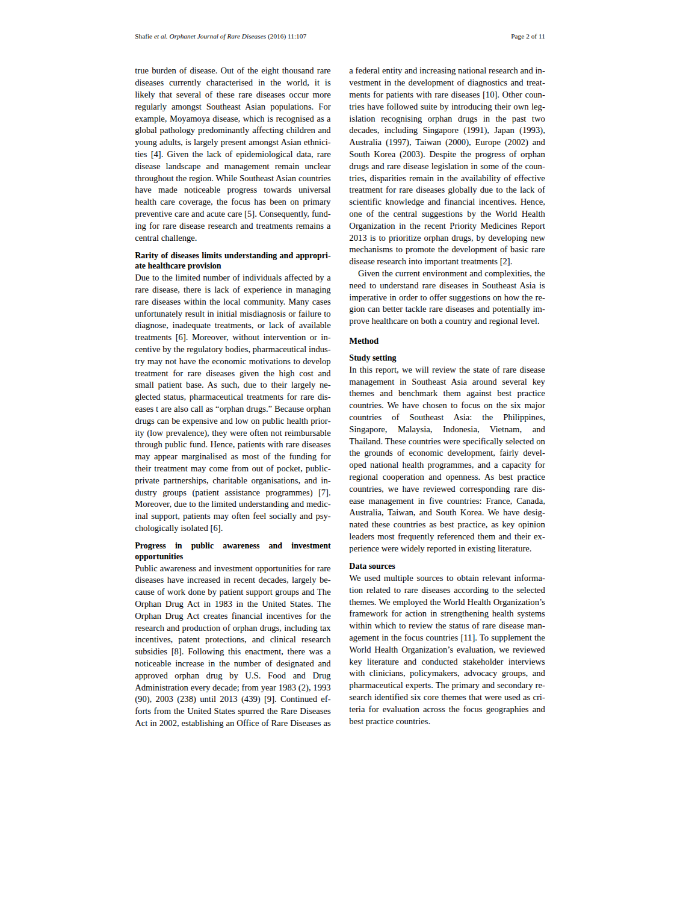Shafie et al. Orphanet Journal of Rare Diseases (2016) 11:107
Page 2 of 11
true burden of disease. Out of the eight thousand rare diseases currently characterised in the world, it is likely that several of these rare diseases occur more regularly amongst Southeast Asian populations. For example, Moyamoya disease, which is recognised as a global pathology predominantly affecting children and young adults, is largely present amongst Asian ethnicities [4]. Given the lack of epidemiological data, rare disease landscape and management remain unclear throughout the region. While Southeast Asian countries have made noticeable progress towards universal health care coverage, the focus has been on primary preventive care and acute care [5]. Consequently, funding for rare disease research and treatments remains a central challenge.
Rarity of diseases limits understanding and appropriate healthcare provision
Due to the limited number of individuals affected by a rare disease, there is lack of experience in managing rare diseases within the local community. Many cases unfortunately result in initial misdiagnosis or failure to diagnose, inadequate treatments, or lack of available treatments [6]. Moreover, without intervention or incentive by the regulatory bodies, pharmaceutical industry may not have the economic motivations to develop treatment for rare diseases given the high cost and small patient base. As such, due to their largely neglected status, pharmaceutical treatments for rare diseases t are also call as “orphan drugs.” Because orphan drugs can be expensive and low on public health priority (low prevalence), they were often not reimbursable through public fund. Hence, patients with rare diseases may appear marginalised as most of the funding for their treatment may come from out of pocket, public-private partnerships, charitable organisations, and industry groups (patient assistance programmes) [7]. Moreover, due to the limited understanding and medicinal support, patients may often feel socially and psychologically isolated [6].
Progress in public awareness and investment opportunities
Public awareness and investment opportunities for rare diseases have increased in recent decades, largely because of work done by patient support groups and The Orphan Drug Act in 1983 in the United States. The Orphan Drug Act creates financial incentives for the research and production of orphan drugs, including tax incentives, patent protections, and clinical research subsidies [8]. Following this enactment, there was a noticeable increase in the number of designated and approved orphan drug by U.S. Food and Drug Administration every decade; from year 1983 (2), 1993 (90), 2003 (238) until 2013 (439) [9]. Continued efforts from the United States spurred the Rare Diseases Act in 2002, establishing an Office of Rare Diseases as a federal entity and increasing national research and investment in the development of diagnostics and treatments for patients with rare diseases [10]. Other countries have followed suite by introducing their own legislation recognising orphan drugs in the past two decades, including Singapore (1991), Japan (1993), Australia (1997), Taiwan (2000), Europe (2002) and South Korea (2003). Despite the progress of orphan drugs and rare disease legislation in some of the countries, disparities remain in the availability of effective treatment for rare diseases globally due to the lack of scientific knowledge and financial incentives. Hence, one of the central suggestions by the World Health Organization in the recent Priority Medicines Report 2013 is to prioritize orphan drugs, by developing new mechanisms to promote the development of basic rare disease research into important treatments [2].
Given the current environment and complexities, the need to understand rare diseases in Southeast Asia is imperative in order to offer suggestions on how the region can better tackle rare diseases and potentially improve healthcare on both a country and regional level.
Method
Study setting
In this report, we will review the state of rare disease management in Southeast Asia around several key themes and benchmark them against best practice countries. We have chosen to focus on the six major countries of Southeast Asia: the Philippines, Singapore, Malaysia, Indonesia, Vietnam, and Thailand. These countries were specifically selected on the grounds of economic development, fairly developed national health programmes, and a capacity for regional cooperation and openness. As best practice countries, we have reviewed corresponding rare disease management in five countries: France, Canada, Australia, Taiwan, and South Korea. We have designated these countries as best practice, as key opinion leaders most frequently referenced them and their experience were widely reported in existing literature.
Data sources
We used multiple sources to obtain relevant information related to rare diseases according to the selected themes. We employed the World Health Organization’s framework for action in strengthening health systems within which to review the status of rare disease management in the focus countries [11]. To supplement the World Health Organization’s evaluation, we reviewed key literature and conducted stakeholder interviews with clinicians, policymakers, advocacy groups, and pharmaceutical experts. The primary and secondary research identified six core themes that were used as criteria for evaluation across the focus geographies and best practice countries.